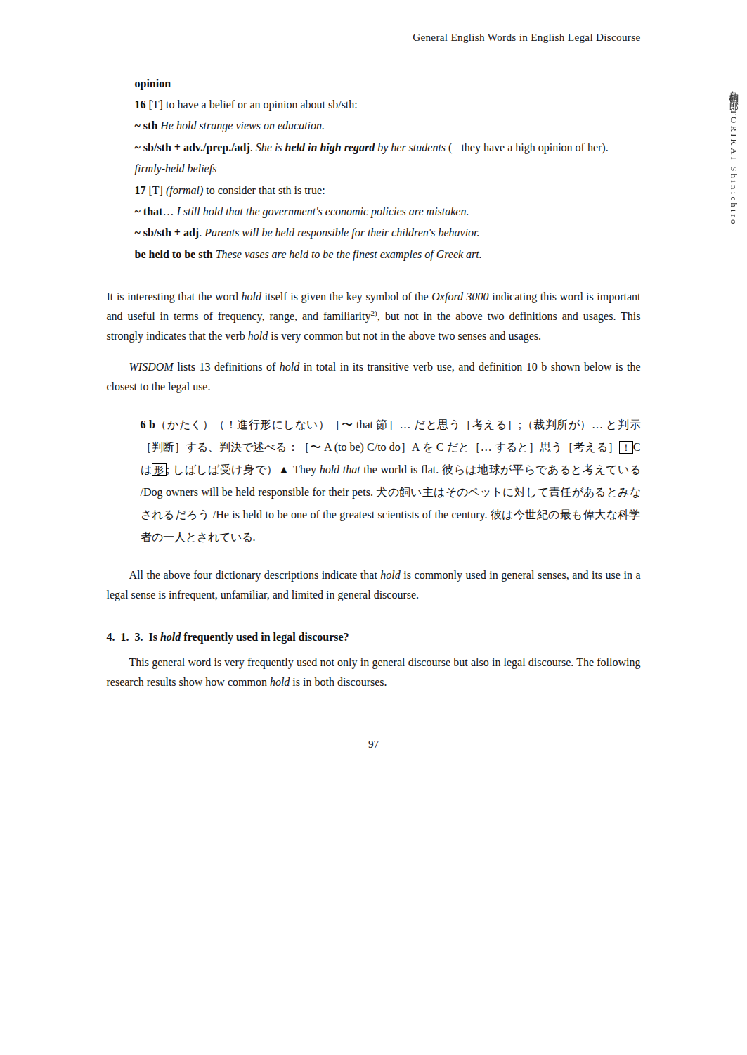General English Words in English Legal Discourse
鳥飼愼一郎 TORIKAI Shinichiro
opinion
16 [T] to have a belief or an opinion about sb/sth:
~ sth He hold strange views on education.
~ sb/sth + adv./prep./adj. She is held in high regard by her students (= they have a high opinion of her).
firmly-held beliefs
17 [T] (formal) to consider that sth is true:
~ that… I still hold that the government's economic policies are mistaken.
~ sb/sth + adj. Parents will be held responsible for their children's behavior.
be held to be sth These vases are held to be the finest examples of Greek art.
It is interesting that the word hold itself is given the key symbol of the Oxford 3000 indicating this word is important and useful in terms of frequency, range, and familiarity2), but not in the above two definitions and usages. This strongly indicates that the verb hold is very common but not in the above two senses and usages.
WISDOM lists 13 definitions of hold in total in its transitive verb use, and definition 10 b shown below is the closest to the legal use.
6 b（かたく）（！進行形にしない）［〜 that 節］… だと思う［考える］;（裁判所が）… と判示［判断］する、判決で述べる：［〜 A (to be) C/to do］A を C だと［… すると］思う［考える］！C は形; しばしば受け身で）▲ They hold that the world is flat. 彼らは地球が平らであると考えている /Dog owners will be held responsible for their pets. 犬の飼い主はそのペットに対して責任があるとみなされるだろう /He is held to be one of the greatest scientists of the century. 彼は今世紀の最も偉大な科学者の一人とされている.
All the above four dictionary descriptions indicate that hold is commonly used in general senses, and its use in a legal sense is infrequent, unfamiliar, and limited in general discourse.
4. 1. 3. Is hold frequently used in legal discourse?
This general word is very frequently used not only in general discourse but also in legal discourse. The following research results show how common hold is in both discourses.
97